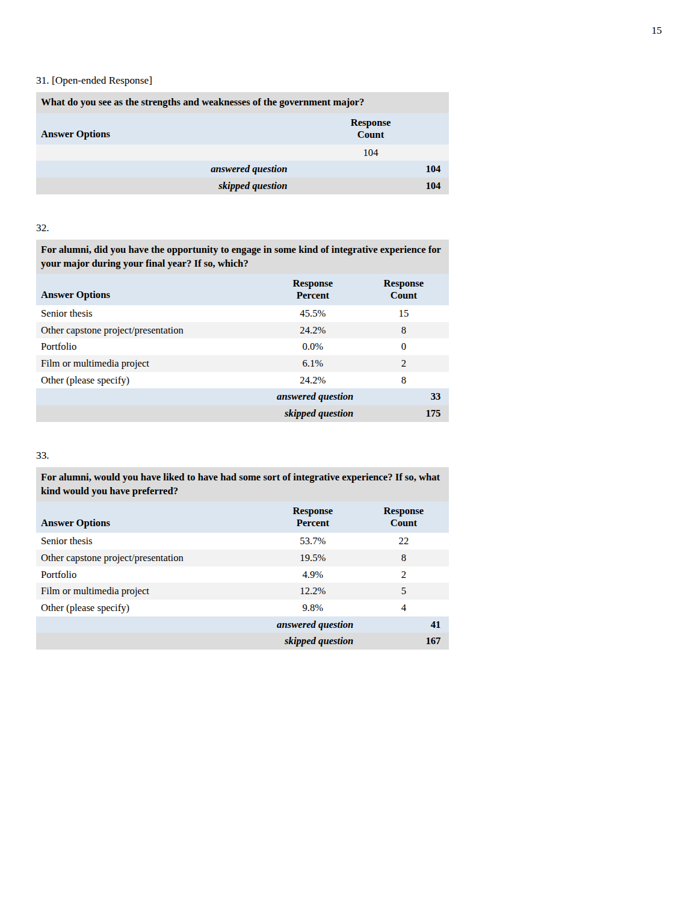15
31. [Open-ended Response]
| What do you see as the strengths and weaknesses of the government major? |
| Answer Options | Response Count |
| | 104 |
| answered question | 104 |
| skipped question | 104 |
32.
| For alumni, did you have the opportunity to engage in some kind of integrative experience for your major during your final year? If so, which? |
| Answer Options | Response Percent | Response Count |
| Senior thesis | 45.5% | 15 |
| Other capstone project/presentation | 24.2% | 8 |
| Portfolio | 0.0% | 0 |
| Film or multimedia project | 6.1% | 2 |
| Other (please specify) | 24.2% | 8 |
| answered question | 33 |
| skipped question | 175 |
33.
| For alumni, would you have liked to have had some sort of integrative experience? If so, what kind would you have preferred? |
| Answer Options | Response Percent | Response Count |
| Senior thesis | 53.7% | 22 |
| Other capstone project/presentation | 19.5% | 8 |
| Portfolio | 4.9% | 2 |
| Film or multimedia project | 12.2% | 5 |
| Other (please specify) | 9.8% | 4 |
| answered question | 41 |
| skipped question | 167 |